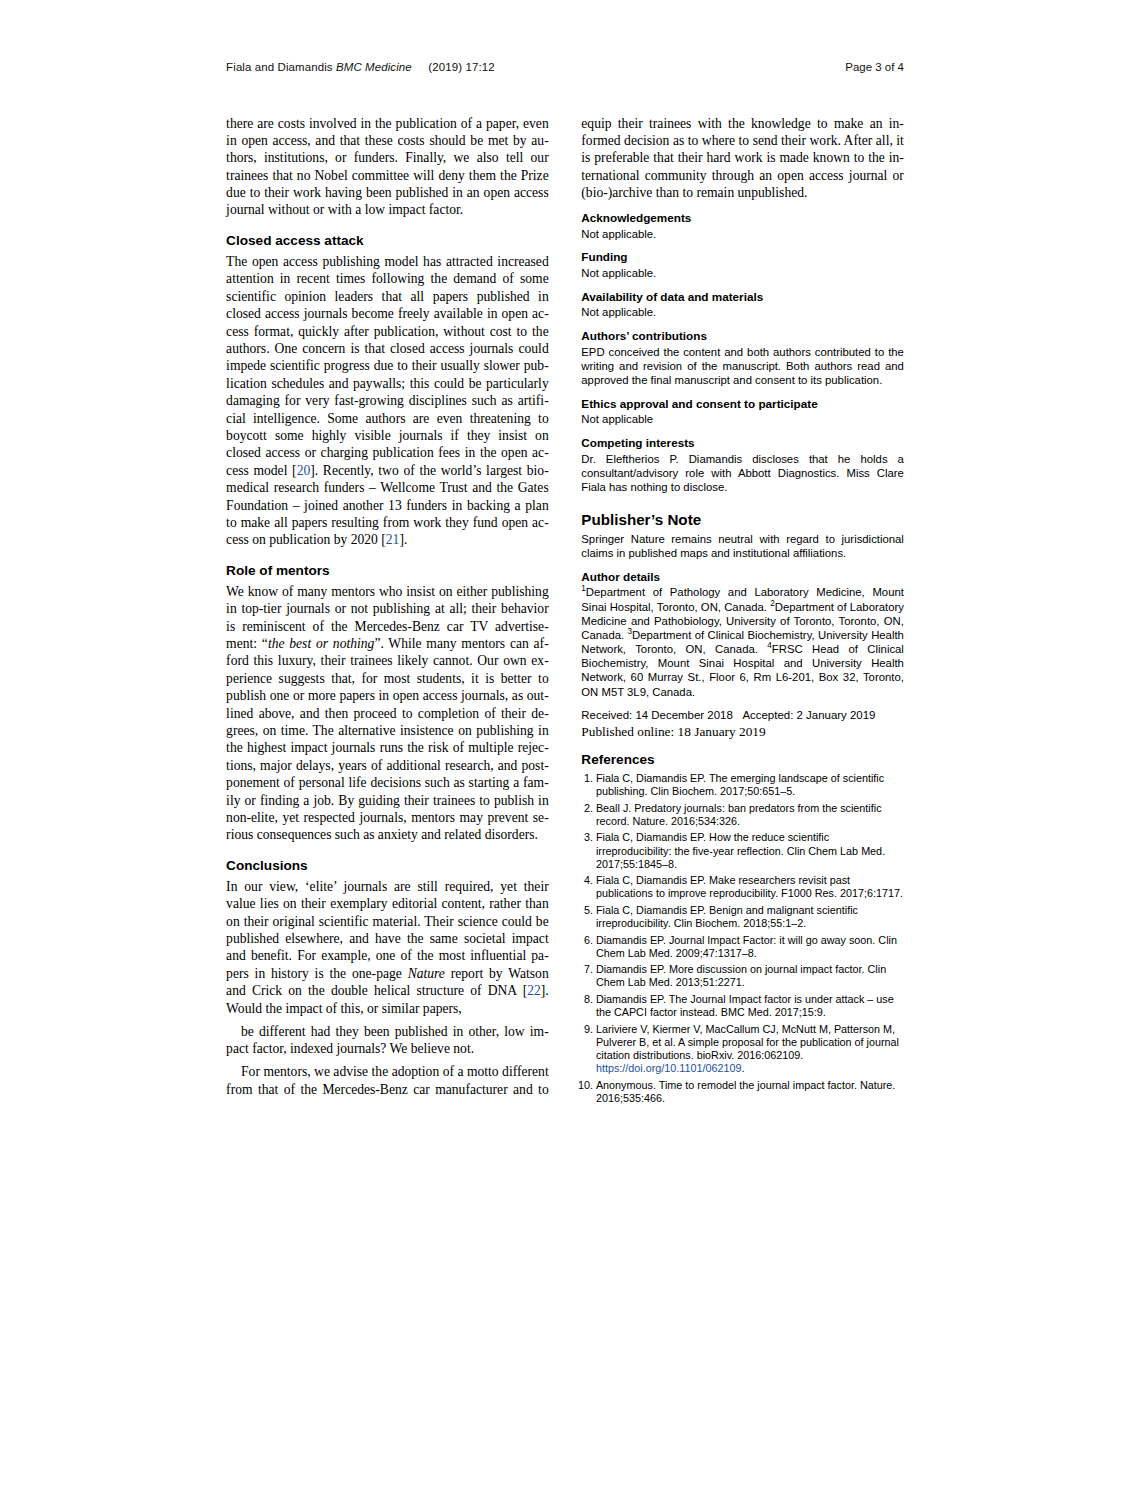Fiala and Diamandis BMC Medicine (2019) 17:12
Page 3 of 4
there are costs involved in the publication of a paper, even in open access, and that these costs should be met by authors, institutions, or funders. Finally, we also tell our trainees that no Nobel committee will deny them the Prize due to their work having been published in an open access journal without or with a low impact factor.
Closed access attack
The open access publishing model has attracted increased attention in recent times following the demand of some scientific opinion leaders that all papers published in closed access journals become freely available in open access format, quickly after publication, without cost to the authors. One concern is that closed access journals could impede scientific progress due to their usually slower publication schedules and paywalls; this could be particularly damaging for very fast-growing disciplines such as artificial intelligence. Some authors are even threatening to boycott some highly visible journals if they insist on closed access or charging publication fees in the open access model [20]. Recently, two of the world’s largest biomedical research funders – Wellcome Trust and the Gates Foundation – joined another 13 funders in backing a plan to make all papers resulting from work they fund open access on publication by 2020 [21].
Role of mentors
We know of many mentors who insist on either publishing in top-tier journals or not publishing at all; their behavior is reminiscent of the Mercedes-Benz car TV advertisement: “the best or nothing”. While many mentors can afford this luxury, their trainees likely cannot. Our own experience suggests that, for most students, it is better to publish one or more papers in open access journals, as outlined above, and then proceed to completion of their degrees, on time. The alternative insistence on publishing in the highest impact journals runs the risk of multiple rejections, major delays, years of additional research, and postponement of personal life decisions such as starting a family or finding a job. By guiding their trainees to publish in non-elite, yet respected journals, mentors may prevent serious consequences such as anxiety and related disorders.
Conclusions
In our view, ‘elite’ journals are still required, yet their value lies on their exemplary editorial content, rather than on their original scientific material. Their science could be published elsewhere, and have the same societal impact and benefit. For example, one of the most influential papers in history is the one-page Nature report by Watson and Crick on the double helical structure of DNA [22]. Would the impact of this, or similar papers,
be different had they been published in other, low impact factor, indexed journals? We believe not.
For mentors, we advise the adoption of a motto different from that of the Mercedes-Benz car manufacturer and to equip their trainees with the knowledge to make an informed decision as to where to send their work. After all, it is preferable that their hard work is made known to the international community through an open access journal or (bio-)archive than to remain unpublished.
Acknowledgements
Not applicable.
Funding
Not applicable.
Availability of data and materials
Not applicable.
Authors’ contributions
EPD conceived the content and both authors contributed to the writing and revision of the manuscript. Both authors read and approved the final manuscript and consent to its publication.
Ethics approval and consent to participate
Not applicable
Competing interests
Dr. Eleftherios P. Diamandis discloses that he holds a consultant/advisory role with Abbott Diagnostics. Miss Clare Fiala has nothing to disclose.
Publisher’s Note
Springer Nature remains neutral with regard to jurisdictional claims in published maps and institutional affiliations.
Author details
1Department of Pathology and Laboratory Medicine, Mount Sinai Hospital, Toronto, ON, Canada. 2Department of Laboratory Medicine and Pathobiology, University of Toronto, Toronto, ON, Canada. 3Department of Clinical Biochemistry, University Health Network, Toronto, ON, Canada. 4FRSC Head of Clinical Biochemistry, Mount Sinai Hospital and University Health Network, 60 Murray St., Floor 6, Rm L6-201, Box 32, Toronto, ON M5T 3L9, Canada.
Received: 14 December 2018 Accepted: 2 January 2019
Published online: 18 January 2019
References
Fiala C, Diamandis EP. The emerging landscape of scientific publishing. Clin Biochem. 2017;50:651–5.
Beall J. Predatory journals: ban predators from the scientific record. Nature. 2016;534:326.
Fiala C, Diamandis EP. How the reduce scientific irreproducibility: the five-year reflection. Clin Chem Lab Med. 2017;55:1845–8.
Fiala C, Diamandis EP. Make researchers revisit past publications to improve reproducibility. F1000 Res. 2017;6:1717.
Fiala C, Diamandis EP. Benign and malignant scientific irreproducibility. Clin Biochem. 2018;55:1–2.
Diamandis EP. Journal Impact Factor: it will go away soon. Clin Chem Lab Med. 2009;47:1317–8.
Diamandis EP. More discussion on journal impact factor. Clin Chem Lab Med. 2013;51:2271.
Diamandis EP. The Journal Impact factor is under attack – use the CAPCI factor instead. BMC Med. 2017;15:9.
Lariviere V, Kiermer V, MacCallum CJ, McNutt M, Patterson M, Pulverer B, et al. A simple proposal for the publication of journal citation distributions. bioRxiv. 2016:062109. https://doi.org/10.1101/062109.
Anonymous. Time to remodel the journal impact factor. Nature. 2016;535:466.